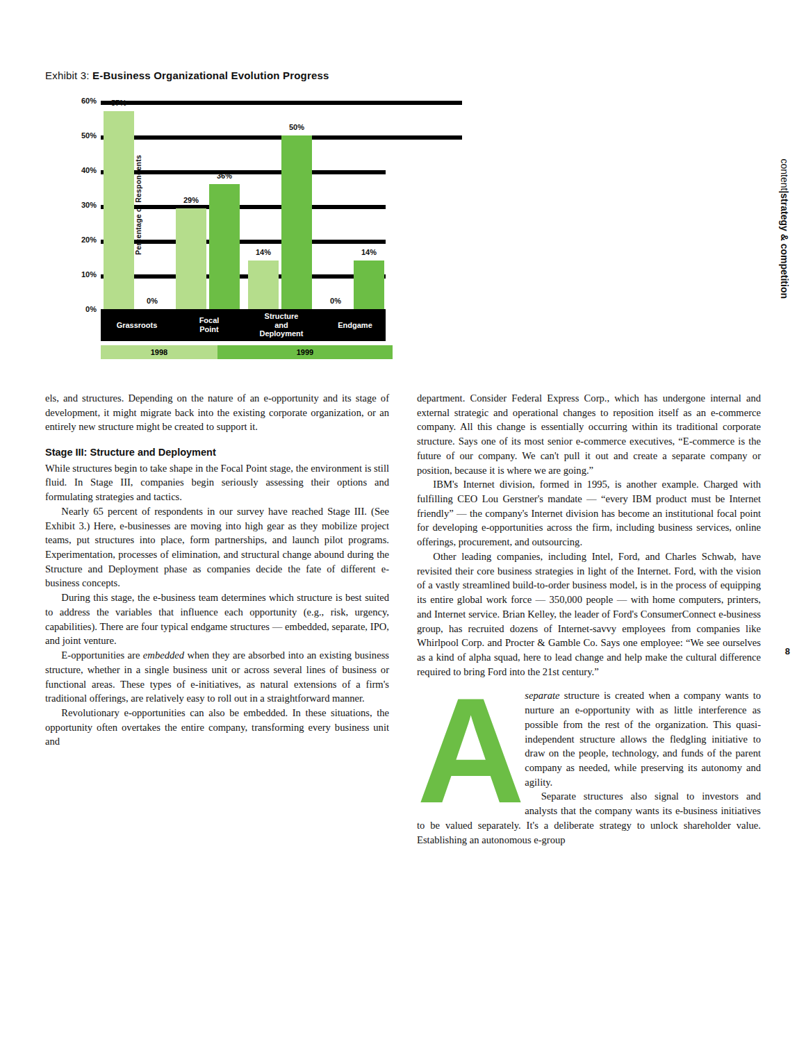Exhibit 3: E-Business Organizational Evolution Progress
Percentage of Respondents
60% 50% 40% 30% 20% 10% 0%
57%
0%
29%
36%
14%
50%
0%
14%
Grassroots
Focal
Point
Structure
and
Deployment
Endgame
1998
1999
els, and structures. Depending on the nature of an e-opportunity and its stage of development, it might migrate back into the existing corporate organization, or an entirely new structure might be created to support it.
Stage III: Structure and Deployment
While structures begin to take shape in the Focal Point stage, the environment is still fluid. In Stage III, companies begin seriously assessing their options and formulating strategies and tactics.
Nearly 65 percent of respondents in our survey have reached Stage III. (See Exhibit 3.) Here, e-businesses are moving into high gear as they mobilize project teams, put structures into place, form partnerships, and launch pilot programs. Experimentation, processes of elimination, and structural change abound during the Structure and Deployment phase as companies decide the fate of different e-business concepts.
During this stage, the e-business team determines which structure is best suited to address the variables that influence each opportunity (e.g., risk, urgency, capabilities). There are four typical endgame structures — embedded, separate, IPO, and joint venture.
E-opportunities are embedded when they are absorbed into an existing business structure, whether in a single business unit or across several lines of business or functional areas. These types of e-initiatives, as natural extensions of a firm's traditional offerings, are relatively easy to roll out in a straightforward manner.
Revolutionary e-opportunities can also be embedded. In these situations, the opportunity often overtakes the entire company, transforming every business unit and
department. Consider Federal Express Corp., which has undergone internal and external strategic and operational changes to reposition itself as an e-commerce company. All this change is essentially occurring within its traditional corporate structure. Says one of its most senior e-commerce executives, “E-commerce is the future of our company. We can't pull it out and create a separate company or position, because it is where we are going.”
IBM's Internet division, formed in 1995, is another example. Charged with fulfilling CEO Lou Gerstner's mandate — “every IBM product must be Internet friendly” — the company's Internet division has become an institutional focal point for developing e-opportunities across the firm, including business services, online offerings, procurement, and outsourcing.
Other leading companies, including Intel, Ford, and Charles Schwab, have revisited their core business strategies in light of the Internet. Ford, with the vision of a vastly streamlined build-to-order business model, is in the process of equipping its entire global work force — 350,000 people — with home computers, printers, and Internet service. Brian Kelley, the leader of Ford's ConsumerConnect e-business group, has recruited dozens of Internet-savvy employees from companies like Whirlpool Corp. and Procter & Gamble Co. Says one employee: “We see ourselves as a kind of alpha squad, here to lead change and help make the cultural difference required to bring Ford into the 21st century.”
A
separate structure is created when a company wants to nurture an e-opportunity with as little interference as possible from the rest of the organization. This quasi-independent structure allows the fledgling initiative to draw on the people, technology, and funds of the parent company as needed, while preserving its autonomy and agility.
Separate structures also signal to investors and analysts that the company wants its e-business initiatives to be valued separately. It's a deliberate strategy to unlock shareholder value. Establishing an autonomous e-group
content|strategy & competition
8